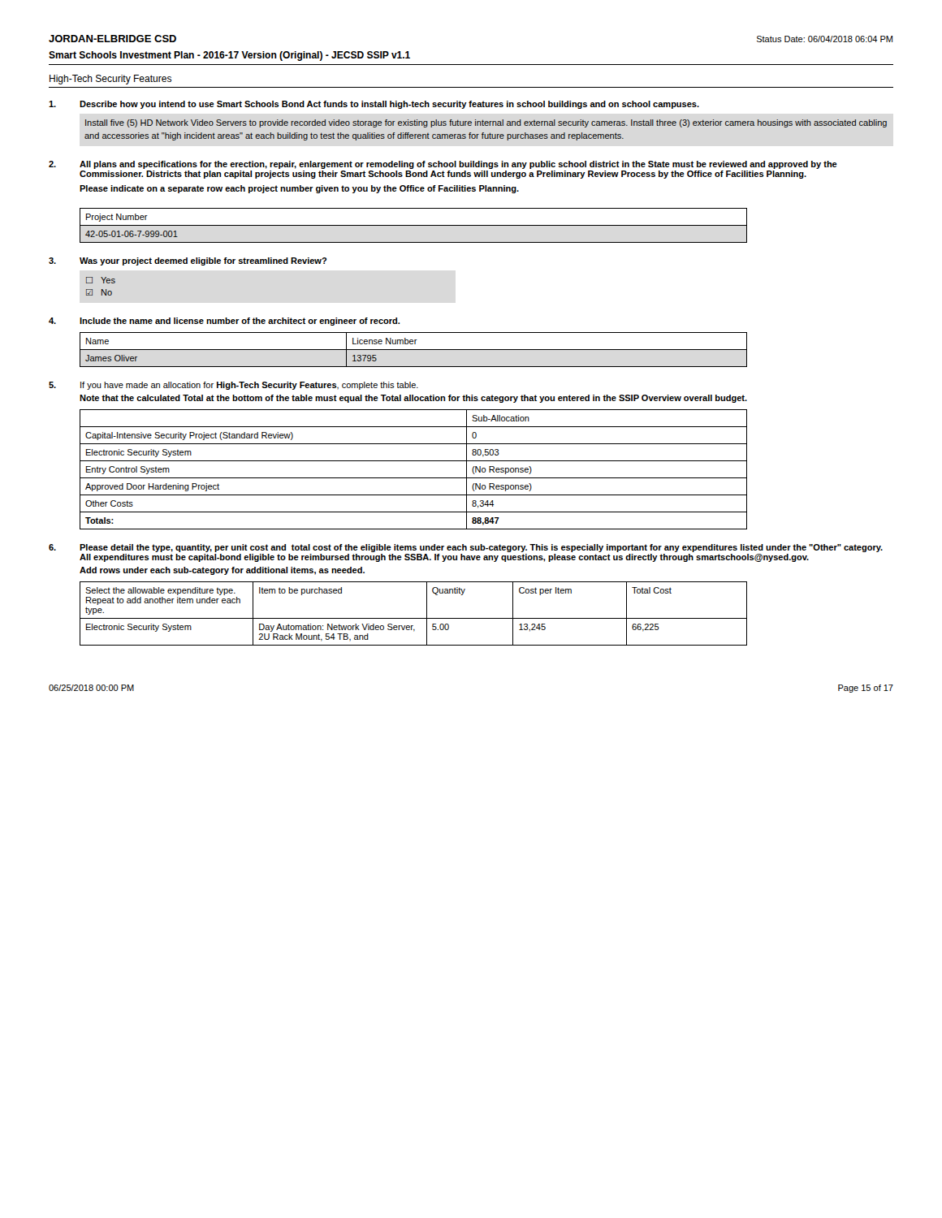JORDAN-ELBRIDGE CSD
Status Date: 06/04/2018 06:04 PM
Smart Schools Investment Plan - 2016-17 Version (Original) - JECSD SSIP v1.1
High-Tech Security Features
1. Describe how you intend to use Smart Schools Bond Act funds to install high-tech security features in school buildings and on school campuses.
Install five (5) HD Network Video Servers to provide recorded video storage for existing plus future internal and external security cameras. Install three (3) exterior camera housings with associated cabling and accessories at "high incident areas" at each building to test the qualities of different cameras for future purchases and replacements.
2. All plans and specifications for the erection, repair, enlargement or remodeling of school buildings in any public school district in the State must be reviewed and approved by the Commissioner. Districts that plan capital projects using their Smart Schools Bond Act funds will undergo a Preliminary Review Process by the Office of Facilities Planning.
Please indicate on a separate row each project number given to you by the Office of Facilities Planning.
| Project Number |
| --- |
| 42-05-01-06-7-999-001 |
3. Was your project deemed eligible for streamlined Review?
☐Yes
☑No
4. Include the name and license number of the architect or engineer of record.
| Name | License Number |
| --- | --- |
| James Oliver | 13795 |
5. If you have made an allocation for High-Tech Security Features, complete this table.
Note that the calculated Total at the bottom of the table must equal the Total allocation for this category that you entered in the SSIP Overview overall budget.
| | Sub-Allocation |
| --- | --- |
| Capital-Intensive Security Project (Standard Review) | 0 |
| Electronic Security System | 80,503 |
| Entry Control System | (No Response) |
| Approved Door Hardening Project | (No Response) |
| Other Costs | 8,344 |
| Totals: | 88,847 |
6. Please detail the type, quantity, per unit cost and total cost of the eligible items under each sub-category. This is especially important for any expenditures listed under the "Other" category. All expenditures must be capital-bond eligible to be reimbursed through the SSBA. If you have any questions, please contact us directly through smartschools@nysed.gov.
Add rows under each sub-category for additional items, as needed.
| Select the allowable expenditure type. Repeat to add another item under each type. | Item to be purchased | Quantity | Cost per Item | Total Cost |
| --- | --- | --- | --- | --- |
| Electronic Security System | Day Automation: Network Video Server, 2U Rack Mount, 54 TB, and | 5.00 | 13,245 | 66,225 |
06/25/2018 00:00 PM
Page 15 of 17